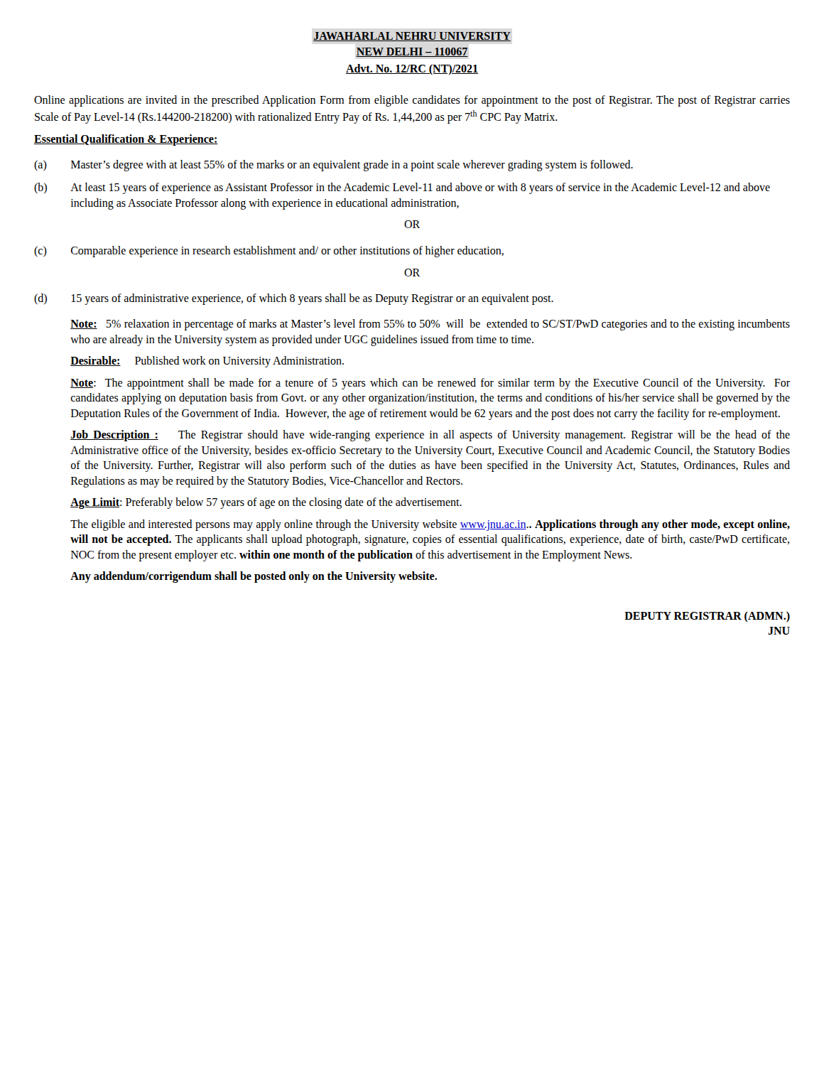JAWAHARLAL NEHRU UNIVERSITY
NEW DELHI – 110067
Advt. No. 12/RC (NT)/2021
Online applications are invited in the prescribed Application Form from eligible candidates for appointment to the post of Registrar. The post of Registrar carries Scale of Pay Level-14 (Rs.144200-218200) with rationalized Entry Pay of Rs. 1,44,200 as per 7th CPC Pay Matrix.
Essential Qualification & Experience:
| (a) | Master’s degree with at least 55% of the marks or an equivalent grade in a point scale wherever grading system is followed. |
| (b) | At least 15 years of experience as Assistant Professor in the Academic Level-11 and above or with 8 years of service in the Academic Level-12 and above including as Associate Professor along with experience in educational administration, |
OR
| (c) | Comparable experience in research establishment and/ or other institutions of higher education, |
OR
| (d) | 15 years of administrative experience, of which 8 years shall be as Deputy Registrar or an equivalent post. |
Note: 5% relaxation in percentage of marks at Master’s level from 55% to 50% will be extended to SC/ST/PwD categories and to the existing incumbents who are already in the University system as provided under UGC guidelines issued from time to time.
Desirable: Published work on University Administration.
Note: The appointment shall be made for a tenure of 5 years which can be renewed for similar term by the Executive Council of the University. For candidates applying on deputation basis from Govt. or any other organization/institution, the terms and conditions of his/her service shall be governed by the Deputation Rules of the Government of India. However, the age of retirement would be 62 years and the post does not carry the facility for re-employment.
Job Description : The Registrar should have wide-ranging experience in all aspects of University management. Registrar will be the head of the Administrative office of the University, besides ex-officio Secretary to the University Court, Executive Council and Academic Council, the Statutory Bodies of the University. Further, Registrar will also perform such of the duties as have been specified in the University Act, Statutes, Ordinances, Rules and Regulations as may be required by the Statutory Bodies, Vice-Chancellor and Rectors.
Age Limit: Preferably below 57 years of age on the closing date of the advertisement.
The eligible and interested persons may apply online through the University website www.jnu.ac.in.. Applications through any other mode, except online, will not be accepted. The applicants shall upload photograph, signature, copies of essential qualifications, experience, date of birth, caste/PwD certificate, NOC from the present employer etc. within one month of the publication of this advertisement in the Employment News.
Any addendum/corrigendum shall be posted only on the University website.
DEPUTY REGISTRAR (ADMN.)
JNU